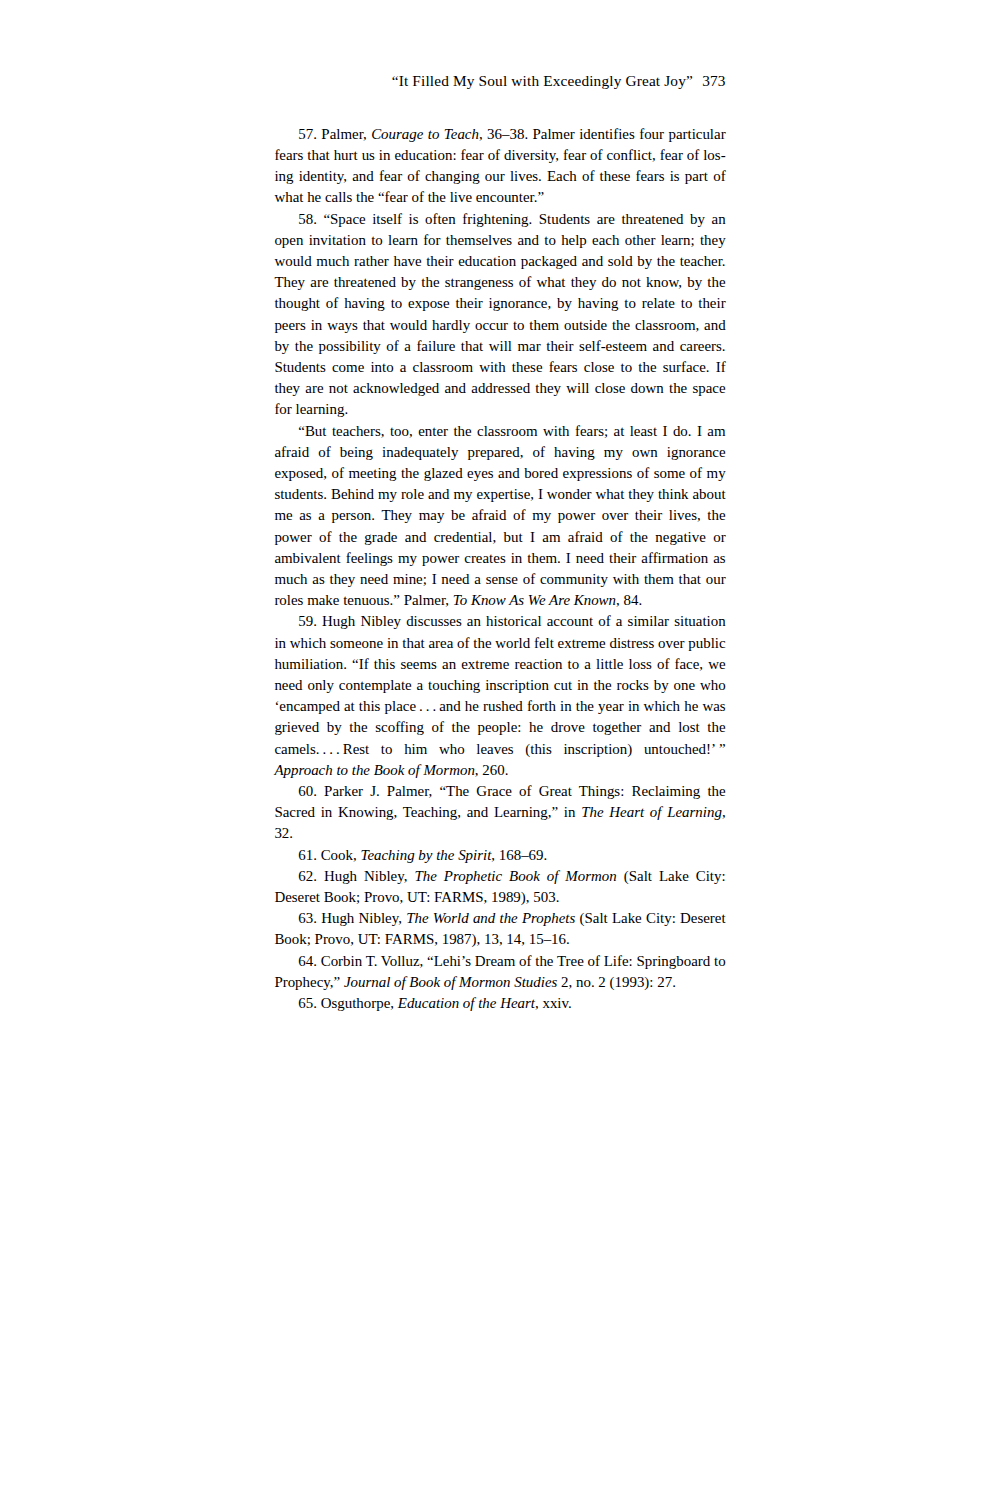“It Filled My Soul with Exceedingly Great Joy”373
57. Palmer, Courage to Teach, 36–38. Palmer identifies four particular fears that hurt us in education: fear of diversity, fear of conflict, fear of losing identity, and fear of changing our lives. Each of these fears is part of what he calls the “fear of the live encounter.”
58. “Space itself is often frightening. Students are threatened by an open invitation to learn for themselves and to help each other learn; they would much rather have their education packaged and sold by the teacher. They are threatened by the strangeness of what they do not know, by the thought of having to expose their ignorance, by having to relate to their peers in ways that would hardly occur to them outside the classroom, and by the possibility of a failure that will mar their self-esteem and careers. Students come into a classroom with these fears close to the surface. If they are not acknowledged and addressed they will close down the space for learning.
“But teachers, too, enter the classroom with fears; at least I do. I am afraid of being inadequately prepared, of having my own ignorance exposed, of meeting the glazed eyes and bored expressions of some of my students. Behind my role and my expertise, I wonder what they think about me as a person. They may be afraid of my power over their lives, the power of the grade and credential, but I am afraid of the negative or ambivalent feelings my power creates in them. I need their affirmation as much as they need mine; I need a sense of community with them that our roles make tenuous.” Palmer, To Know As We Are Known, 84.
59. Hugh Nibley discusses an historical account of a similar situation in which someone in that area of the world felt extreme distress over public humiliation. “If this seems an extreme reaction to a little loss of face, we need only contemplate a touching inscription cut in the rocks by one who ‘encamped at this place . . . and he rushed forth in the year in which he was grieved by the scoffing of the people: he drove together and lost the camels. . . . Rest to him who leaves (this inscription) untouched!’ ” Approach to the Book of Mormon, 260.
60. Parker J. Palmer, “The Grace of Great Things: Reclaiming the Sacred in Knowing, Teaching, and Learning,” in The Heart of Learning, 32.
61. Cook, Teaching by the Spirit, 168–69.
62. Hugh Nibley, The Prophetic Book of Mormon (Salt Lake City: Deseret Book; Provo, UT: FARMS, 1989), 503.
63. Hugh Nibley, The World and the Prophets (Salt Lake City: Deseret Book; Provo, UT: FARMS, 1987), 13, 14, 15–16.
64. Corbin T. Volluz, “Lehi’s Dream of the Tree of Life: Springboard to Prophecy,” Journal of Book of Mormon Studies 2, no. 2 (1993): 27.
65. Osguthorpe, Education of the Heart, xxiv.